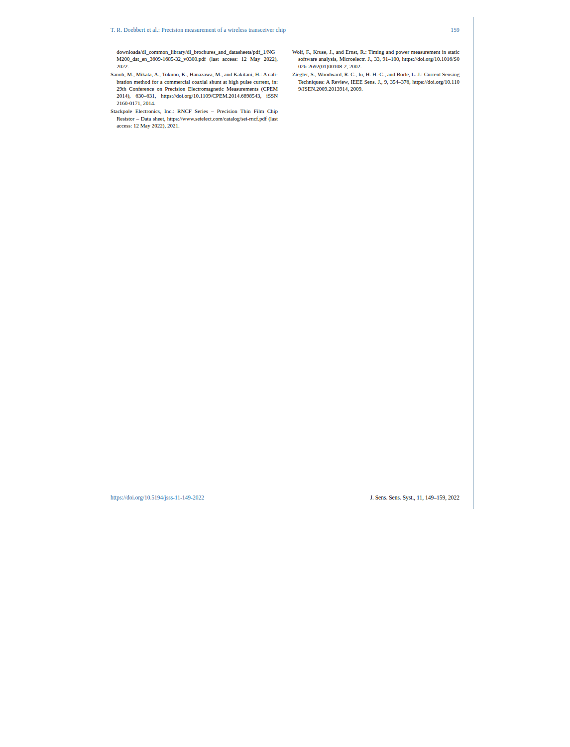T. R. Doebbert et al.: Precision measurement of a wireless transceiver chip
159
downloads/dl_common_library/dl_brochures_and_datasheets/pdf_1/NGM200_dat_en_3609-1685-32_v0300.pdf (last access: 12 May 2022), 2022.
Sanoh, M., Mikata, A., Tokuno, K., Hanazawa, M., and Kakitani, H.: A calibration method for a commercial coaxial shunt at high pulse current, in: 29th Conference on Precision Electromagnetic Measurements (CPEM 2014), 630–631, https://doi.org/10.1109/CPEM.2014.6898543, iSSN 2160-0171, 2014.
Stackpole Electronics, Inc.: RNCF Series – Precision Thin Film Chip Resistor – Data sheet, https://www.seielect.com/catalog/sei-rncf.pdf (last access: 12 May 2022), 2021.
Wolf, F., Kruse, J., and Ernst, R.: Timing and power measurement in static software analysis, Microelectr. J., 33, 91–100, https://doi.org/10.1016/S0026-2692(01)00108-2, 2002.
Ziegler, S., Woodward, R. C., Iu, H. H.-C., and Borle, L. J.: Current Sensing Techniques: A Review, IEEE Sens. J., 9, 354–376, https://doi.org/10.1109/JSEN.2009.2013914, 2009.
https://doi.org/10.5194/jsss-11-149-2022
J. Sens. Sens. Syst., 11, 149–159, 2022